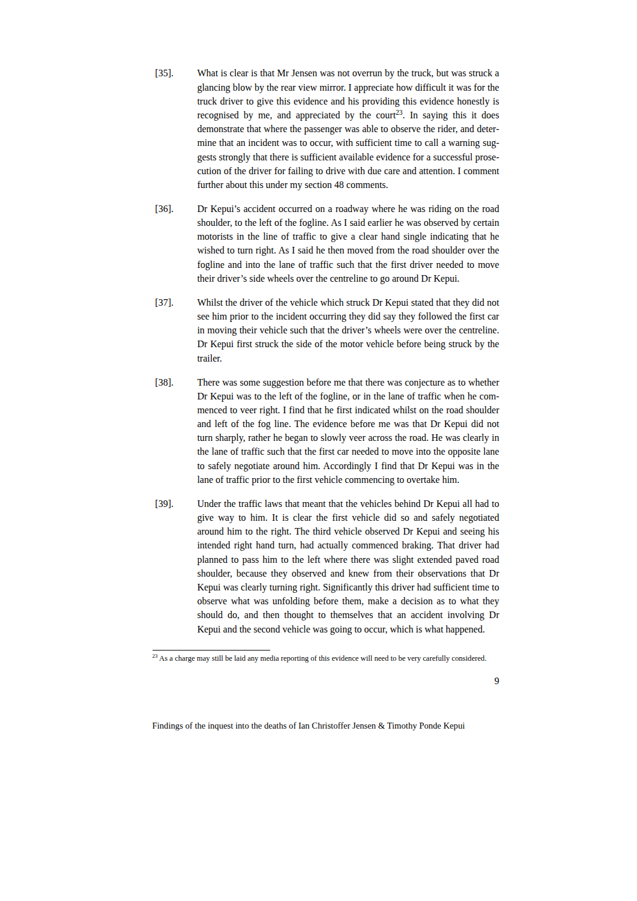[35]. What is clear is that Mr Jensen was not overrun by the truck, but was struck a glancing blow by the rear view mirror. I appreciate how difficult it was for the truck driver to give this evidence and his providing this evidence honestly is recognised by me, and appreciated by the court23. In saying this it does demonstrate that where the passenger was able to observe the rider, and determine that an incident was to occur, with sufficient time to call a warning suggests strongly that there is sufficient available evidence for a successful prosecution of the driver for failing to drive with due care and attention. I comment further about this under my section 48 comments.
[36]. Dr Kepui’s accident occurred on a roadway where he was riding on the road shoulder, to the left of the fogline. As I said earlier he was observed by certain motorists in the line of traffic to give a clear hand single indicating that he wished to turn right. As I said he then moved from the road shoulder over the fogline and into the lane of traffic such that the first driver needed to move their driver’s side wheels over the centreline to go around Dr Kepui.
[37]. Whilst the driver of the vehicle which struck Dr Kepui stated that they did not see him prior to the incident occurring they did say they followed the first car in moving their vehicle such that the driver’s wheels were over the centreline. Dr Kepui first struck the side of the motor vehicle before being struck by the trailer.
[38]. There was some suggestion before me that there was conjecture as to whether Dr Kepui was to the left of the fogline, or in the lane of traffic when he commenced to veer right. I find that he first indicated whilst on the road shoulder and left of the fog line. The evidence before me was that Dr Kepui did not turn sharply, rather he began to slowly veer across the road. He was clearly in the lane of traffic such that the first car needed to move into the opposite lane to safely negotiate around him. Accordingly I find that Dr Kepui was in the lane of traffic prior to the first vehicle commencing to overtake him.
[39]. Under the traffic laws that meant that the vehicles behind Dr Kepui all had to give way to him. It is clear the first vehicle did so and safely negotiated around him to the right. The third vehicle observed Dr Kepui and seeing his intended right hand turn, had actually commenced braking. That driver had planned to pass him to the left where there was slight extended paved road shoulder, because they observed and knew from their observations that Dr Kepui was clearly turning right. Significantly this driver had sufficient time to observe what was unfolding before them, make a decision as to what they should do, and then thought to themselves that an accident involving Dr Kepui and the second vehicle was going to occur, which is what happened.
23 As a charge may still be laid any media reporting of this evidence will need to be very carefully considered.
9
Findings of the inquest into the deaths of Ian Christoffer Jensen & Timothy Ponde Kepui